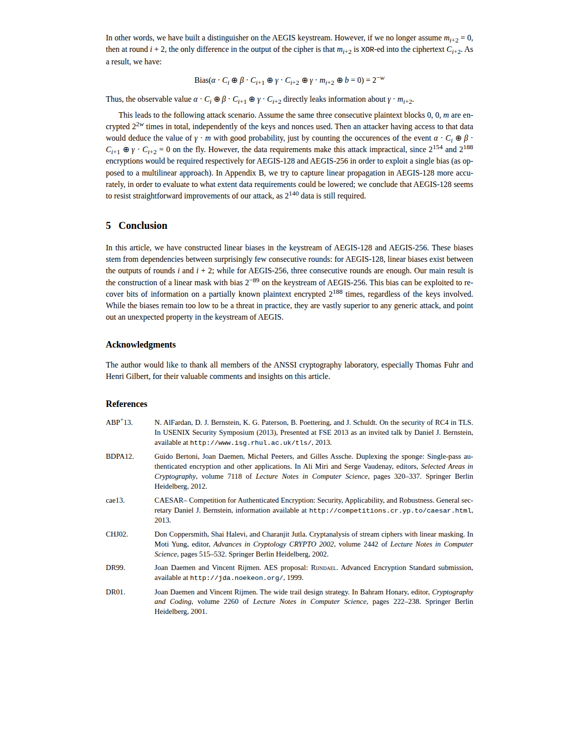In other words, we have built a distinguisher on the AEGIS keystream. However, if we no longer assume mi+2 = 0, then at round i + 2, the only difference in the output of the cipher is that mi+2 is XOR-ed into the ciphertext Ci+2. As a result, we have:
Bias(α · Ci ⊕ β · Ci+1 ⊕ γ · Ci+2 ⊕ γ · mi+2 ⊕ b = 0) = 2−w
Thus, the observable value α · Ci ⊕ β · Ci+1 ⊕ γ · Ci+2 directly leaks information about γ · mi+2.
This leads to the following attack scenario. Assume the same three consecutive plaintext blocks 0, 0, m are encrypted 22w times in total, independently of the keys and nonces used. Then an attacker having access to that data would deduce the value of γ · m with good probability, just by counting the occurences of the event α · Ci ⊕ β · Ci+1 ⊕ γ · Ci+2 = 0 on the fly. However, the data requirements make this attack impractical, since 2154 and 2188 encryptions would be required respectively for AEGIS-128 and AEGIS-256 in order to exploit a single bias (as opposed to a multilinear approach). In Appendix B, we try to capture linear propagation in AEGIS-128 more accurately, in order to evaluate to what extent data requirements could be lowered; we conclude that AEGIS-128 seems to resist straightforward improvements of our attack, as 2140 data is still required.
5 Conclusion
In this article, we have constructed linear biases in the keystream of AEGIS-128 and AEGIS-256. These biases stem from dependencies between surprisingly few consecutive rounds: for AEGIS-128, linear biases exist between the outputs of rounds i and i + 2; while for AEGIS-256, three consecutive rounds are enough. Our main result is the construction of a linear mask with bias 2−89 on the keystream of AEGIS-256. This bias can be exploited to recover bits of information on a partially known plaintext encrypted 2188 times, regardless of the keys involved. While the biases remain too low to be a threat in practice, they are vastly superior to any generic attack, and point out an unexpected property in the keystream of AEGIS.
Acknowledgments
The author would like to thank all members of the ANSSI cryptography laboratory, especially Thomas Fuhr and Henri Gilbert, for their valuable comments and insights on this article.
References
ABP+13.
N. AlFardan, D. J. Bernstein, K. G. Paterson, B. Poettering, and J. Schuldt. On the security of RC4 in TLS. In USENIX Security Symposium (2013), Presented at FSE 2013 as an invited talk by Daniel J. Bernstein, available at http://www.isg.rhul.ac.uk/tls/, 2013.
BDPA12.
Guido Bertoni, Joan Daemen, Michal Peeters, and Gilles Assche. Duplexing the sponge: Single-pass authenticated encryption and other applications. In Ali Miri and Serge Vaudenay, editors, Selected Areas in Cryptography, volume 7118 of Lecture Notes in Computer Science, pages 320–337. Springer Berlin Heidelberg, 2012.
cae13.
CAESAR– Competition for Authenticated Encryption: Security, Applicability, and Robustness. General secretary Daniel J. Bernstein, information available at http://competitions.cr.yp.to/caesar.html, 2013.
CHJ02.
Don Coppersmith, Shai Halevi, and Charanjit Jutla. Cryptanalysis of stream ciphers with linear masking. In Moti Yung, editor, Advances in Cryptology CRYPTO 2002, volume 2442 of Lecture Notes in Computer Science, pages 515–532. Springer Berlin Heidelberg, 2002.
DR99.
Joan Daemen and Vincent Rijmen. AES proposal: Rijndael. Advanced Encryption Standard submission, available at http://jda.noekeon.org/, 1999.
DR01.
Joan Daemen and Vincent Rijmen. The wide trail design strategy. In Bahram Honary, editor, Cryptography and Coding, volume 2260 of Lecture Notes in Computer Science, pages 222–238. Springer Berlin Heidelberg, 2001.